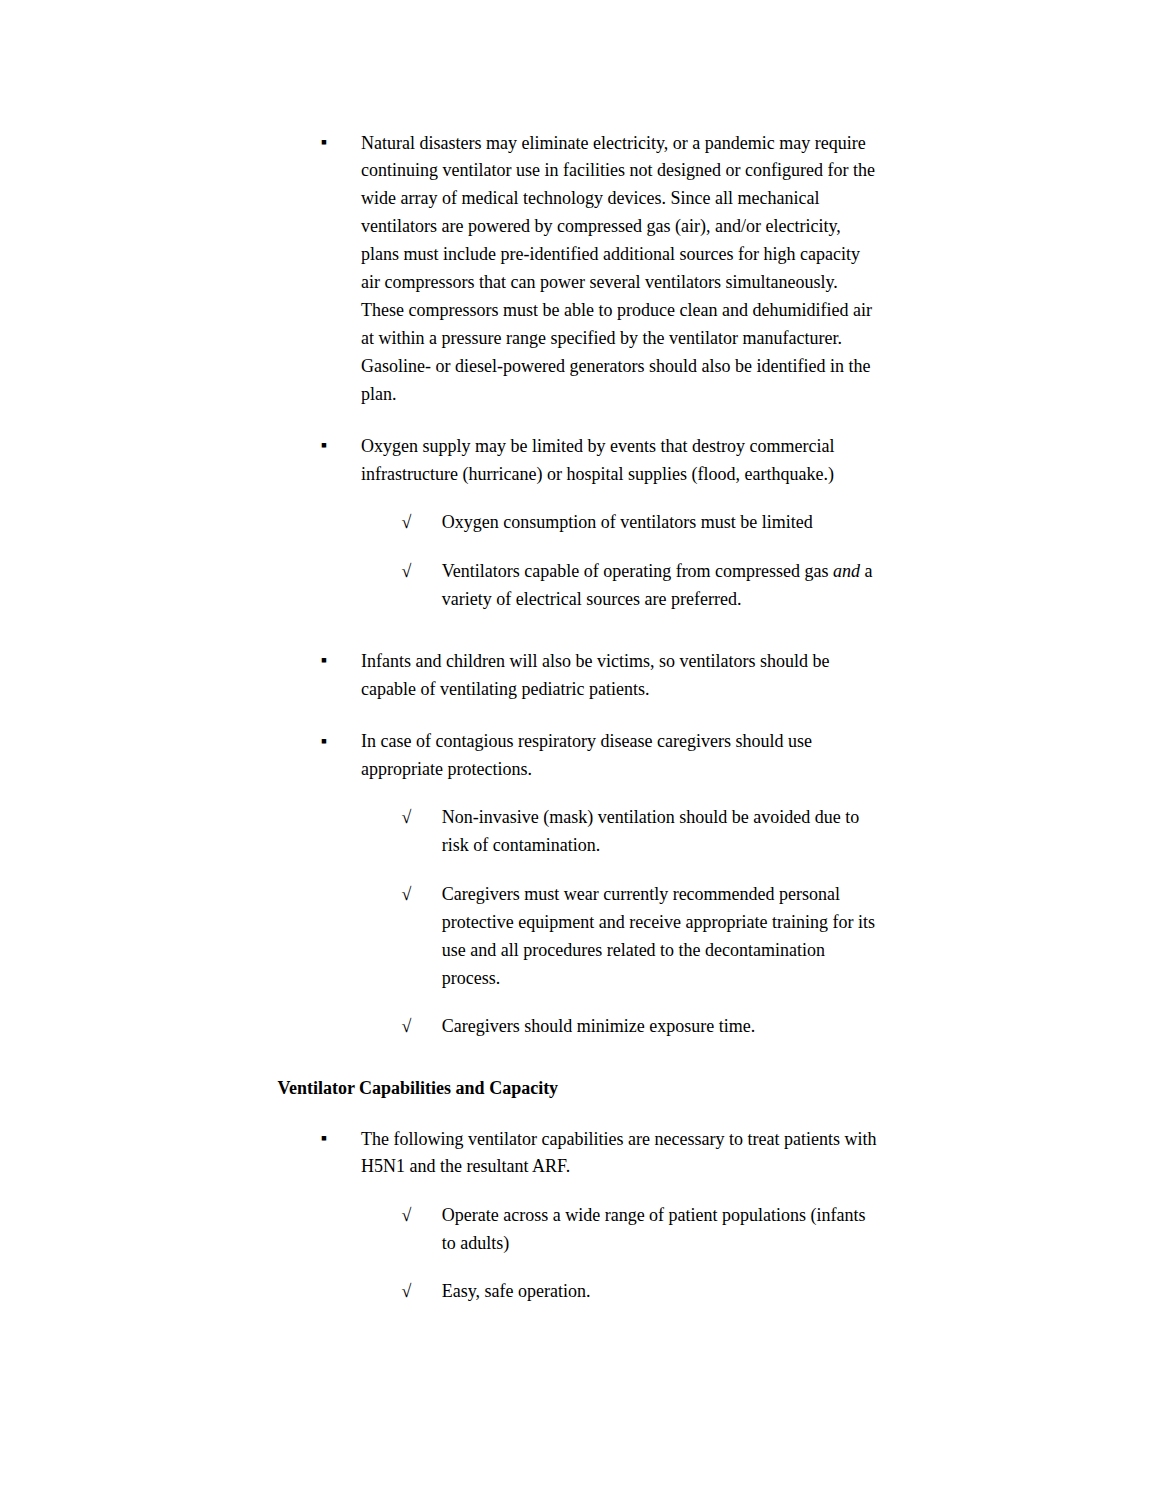Natural disasters may eliminate electricity, or a pandemic may require continuing ventilator use in facilities not designed or configured for the wide array of medical technology devices. Since all mechanical ventilators are powered by compressed gas (air), and/or electricity, plans must include pre-identified additional sources for high capacity air compressors that can power several ventilators simultaneously. These compressors must be able to produce clean and dehumidified air at within a pressure range specified by the ventilator manufacturer. Gasoline- or diesel-powered generators should also be identified in the plan.
Oxygen supply may be limited by events that destroy commercial infrastructure (hurricane) or hospital supplies (flood, earthquake.)
Oxygen consumption of ventilators must be limited
Ventilators capable of operating from compressed gas and a variety of electrical sources are preferred.
Infants and children will also be victims, so ventilators should be capable of ventilating pediatric patients.
In case of contagious respiratory disease caregivers should use appropriate protections.
Non-invasive (mask) ventilation should be avoided due to risk of contamination.
Caregivers must wear currently recommended personal protective equipment and receive appropriate training for its use and all procedures related to the decontamination process.
Caregivers should minimize exposure time.
Ventilator Capabilities and Capacity
The following ventilator capabilities are necessary to treat patients with H5N1 and the resultant ARF.
Operate across a wide range of patient populations (infants to adults)
Easy, safe operation.